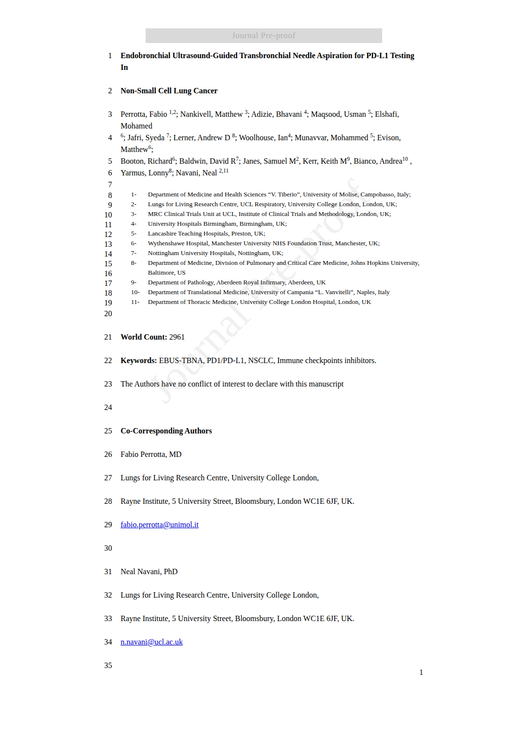Journal Pre-proof
Journal Pre-proof
1
Endobronchial Ultrasound-Guided Transbronchial Needle Aspiration for PD-L1 Testing In
2
Non-Small Cell Lung Cancer
3
Perrotta, Fabio 1,2; Nankivell, Matthew 3; Adizie, Bhavani 4; Maqsood, Usman 5; Elshafi, Mohamed
4
6; Jafri, Syeda 7; Lerner, Andrew D 8; Woolhouse, Ian4; Munavvar, Mohammed 5; Evison, Matthew6;
5
Booton, Richard6; Baldwin, David R7; Janes, Samuel M2, Kerr, Keith M9, Bianco, Andrea10 ,
6
Yarmus, Lonny8; Navani, Neal 2,11
7
8
1-
Department of Medicine and Health Sciences “V. Tiberio”, University of Molise, Campobasso, Italy;
9
2-
Lungs for Living Research Centre, UCL Respiratory, University College London, London, UK;
10
3-
MRC Clinical Trials Unit at UCL, Institute of Clinical Trials and Methodology, London, UK;
11
4-
University Hospitals Birmingham, Birmingham, UK;
12
5-
Lancashire Teaching Hospitals, Preston, UK;
13
6-
Wythenshawe Hospital, Manchester University NHS Foundation Trust, Manchester, UK;
14
7-
Nottingham University Hospitals, Nottingham, UK;
15
8-
Department of Medicine, Division of Pulmonary and Critical Care Medicine, Johns Hopkins University,
16
Baltimore, US
17
9-
Department of Pathology, Aberdeen Royal Infirmary, Aberdeen, UK
18
10-
Department of Translational Medicine, University of Campania “L. Vanvitelli”, Naples, Italy
19
11-
Department of Thoracic Medicine, University College London Hospital, London, UK
20
21
World Count: 2961
22
Keywords: EBUS-TBNA, PD1/PD-L1, NSCLC, Immune checkpoints inhibitors.
23
The Authors have no conflict of interest to declare with this manuscript
24
25
Co-Corresponding Authors
26
Fabio Perrotta, MD
27
Lungs for Living Research Centre, University College London,
28
Rayne Institute, 5 University Street, Bloomsbury, London WC1E 6JF, UK.
29
fabio.perrotta@unimol.it
30
31
Neal Navani, PhD
32
Lungs for Living Research Centre, University College London,
33
Rayne Institute, 5 University Street, Bloomsbury, London WC1E 6JF, UK.
34
n.navani@ucl.ac.uk
35
1